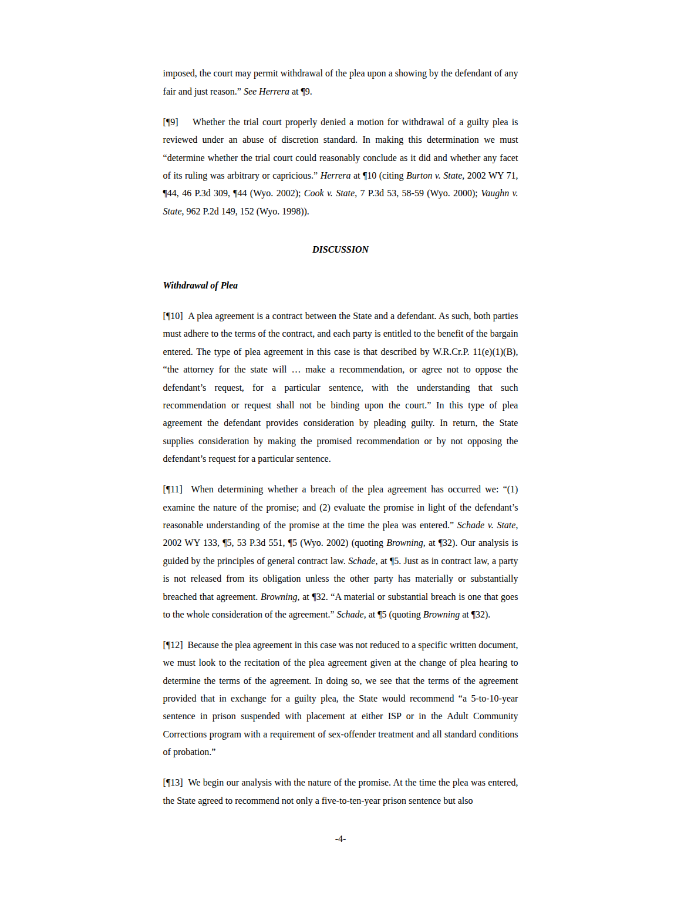imposed, the court may permit withdrawal of the plea upon a showing by the defendant of any fair and just reason.” See Herrera at ¶9.
[¶9] Whether the trial court properly denied a motion for withdrawal of a guilty plea is reviewed under an abuse of discretion standard. In making this determination we must “determine whether the trial court could reasonably conclude as it did and whether any facet of its ruling was arbitrary or capricious.” Herrera at ¶10 (citing Burton v. State, 2002 WY 71, ¶44, 46 P.3d 309, ¶44 (Wyo. 2002); Cook v. State, 7 P.3d 53, 58-59 (Wyo. 2000); Vaughn v. State, 962 P.2d 149, 152 (Wyo. 1998)).
DISCUSSION
Withdrawal of Plea
[¶10] A plea agreement is a contract between the State and a defendant. As such, both parties must adhere to the terms of the contract, and each party is entitled to the benefit of the bargain entered. The type of plea agreement in this case is that described by W.R.Cr.P. 11(e)(1)(B), “the attorney for the state will … make a recommendation, or agree not to oppose the defendant’s request, for a particular sentence, with the understanding that such recommendation or request shall not be binding upon the court.” In this type of plea agreement the defendant provides consideration by pleading guilty. In return, the State supplies consideration by making the promised recommendation or by not opposing the defendant’s request for a particular sentence.
[¶11] When determining whether a breach of the plea agreement has occurred we: “(1) examine the nature of the promise; and (2) evaluate the promise in light of the defendant’s reasonable understanding of the promise at the time the plea was entered.” Schade v. State, 2002 WY 133, ¶5, 53 P.3d 551, ¶5 (Wyo. 2002) (quoting Browning, at ¶32). Our analysis is guided by the principles of general contract law. Schade, at ¶5. Just as in contract law, a party is not released from its obligation unless the other party has materially or substantially breached that agreement. Browning, at ¶32. “A material or substantial breach is one that goes to the whole consideration of the agreement.” Schade, at ¶5 (quoting Browning at ¶32).
[¶12] Because the plea agreement in this case was not reduced to a specific written document, we must look to the recitation of the plea agreement given at the change of plea hearing to determine the terms of the agreement. In doing so, we see that the terms of the agreement provided that in exchange for a guilty plea, the State would recommend “a 5-to-10-year sentence in prison suspended with placement at either ISP or in the Adult Community Corrections program with a requirement of sex-offender treatment and all standard conditions of probation.”
[¶13] We begin our analysis with the nature of the promise. At the time the plea was entered, the State agreed to recommend not only a five-to-ten-year prison sentence but also
-4-